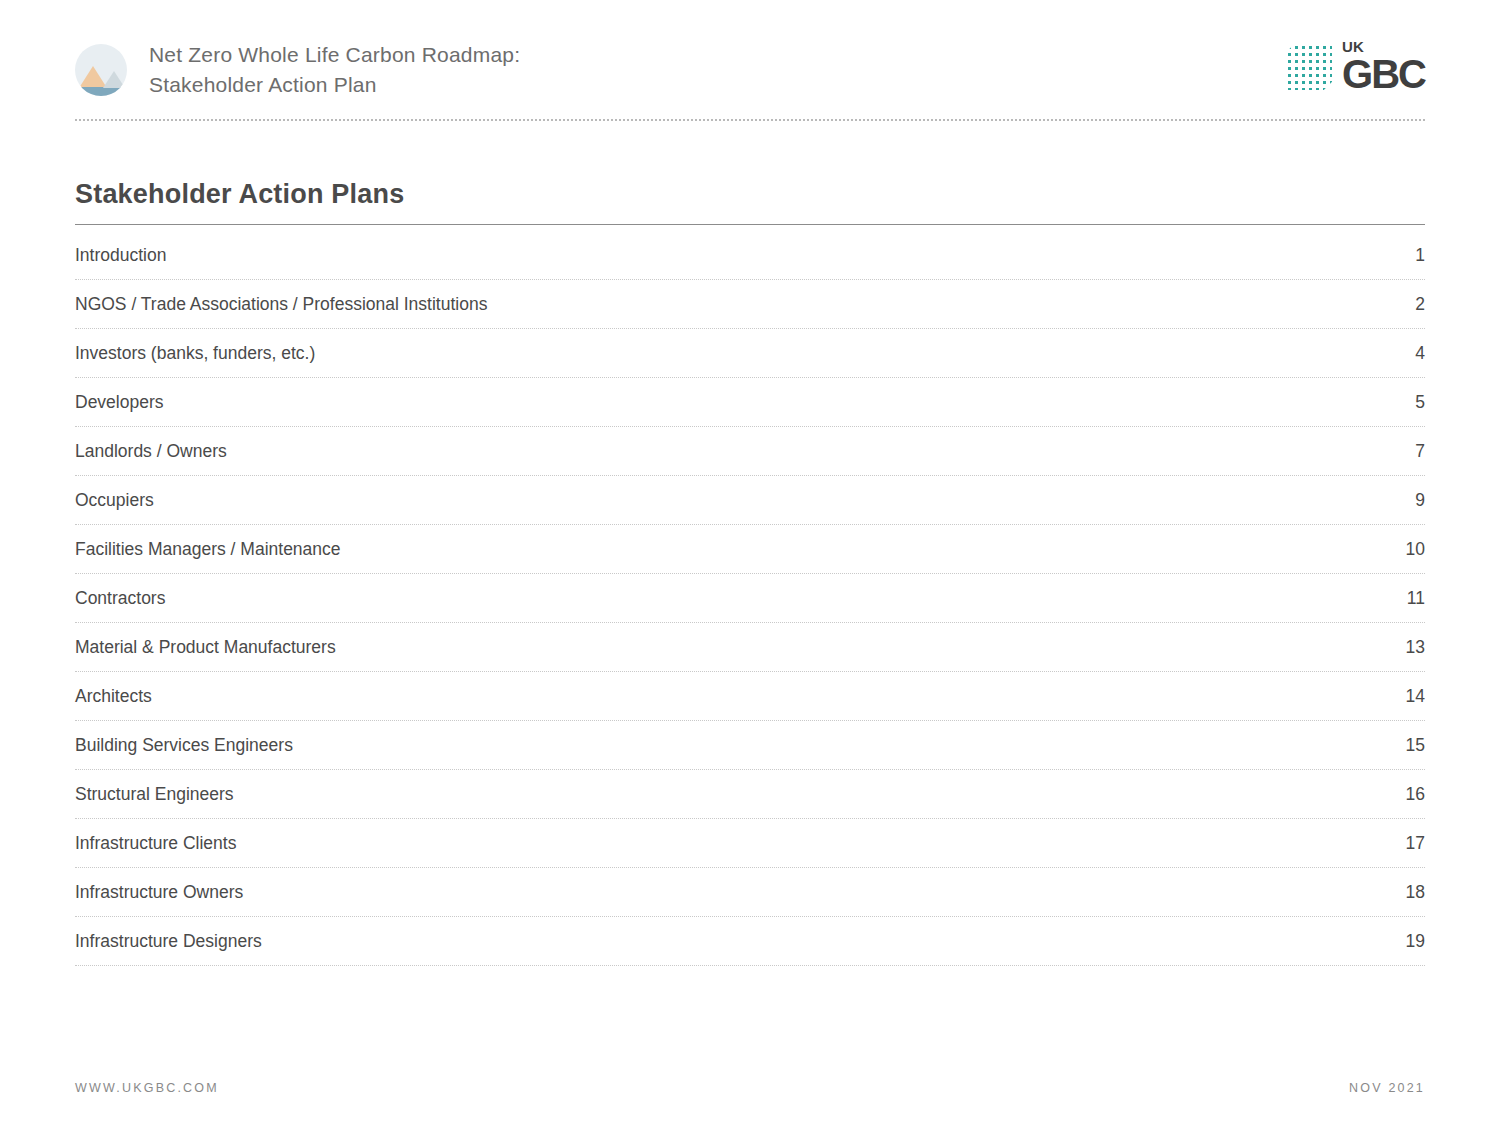Net Zero Whole Life Carbon Roadmap: Stakeholder Action Plan
UK GBC
Stakeholder Action Plans
Introduction 1
NGOS / Trade Associations / Professional Institutions 2
Investors (banks, funders, etc.) 4
Developers 5
Landlords / Owners 7
Occupiers 9
Facilities Managers / Maintenance 10
Contractors 11
Material & Product Manufacturers 13
Architects 14
Building Services Engineers 15
Structural Engineers 16
Infrastructure Clients 17
Infrastructure Owners 18
Infrastructure Designers 19
WWW.UKGBC.COM
NOV 2021